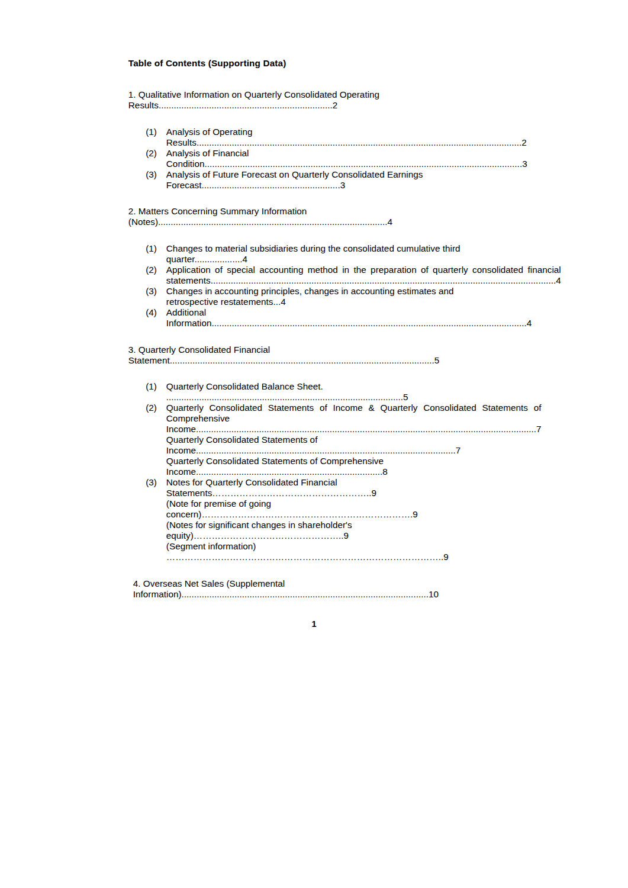Table of Contents (Supporting Data)
1. Qualitative Information on Quarterly Consolidated Operating Results.....................................................................2
(1) Analysis of Operating Results.................................................................................................................................2
(2) Analysis of Financial Condition..............................................................................................................................3
(3) Analysis of Future Forecast on Quarterly Consolidated Earnings Forecast.......................................................3
2. Matters Concerning Summary Information (Notes)...........................................................................................4
(1) Changes to material subsidiaries during the consolidated cumulative third quarter...................4
(2) Application of special accounting method in the preparation of quarterly consolidated financial statements.........................................................................................................................................4
(3) Changes in accounting principles, changes in accounting estimates and retrospective restatements...4
(4) Additional Information.............................................................................................................................4
3. Quarterly Consolidated Financial Statement.........................................................................................................5
(1) Quarterly Consolidated Balance Sheet. ..............................................................................................5
(2) Quarterly Consolidated Statements of Income & Quarterly Consolidated Statements of Comprehensive Income.......................................................................................................................................7
Quarterly Consolidated Statements of Income.......................................................................................................7
Quarterly Consolidated Statements of Comprehensive Income..........................................................................8
(3) Notes for Quarterly Consolidated Financial Statements……………………………………………..9
(Note for premise of going concern)…………………………………………………………….9
(Notes for significant changes in shareholder's equity)…………………………………………..9
(Segment information) ………………………………………………………………………………..9
4. Overseas Net Sales (Supplemental Information)..................................................................................................10
1